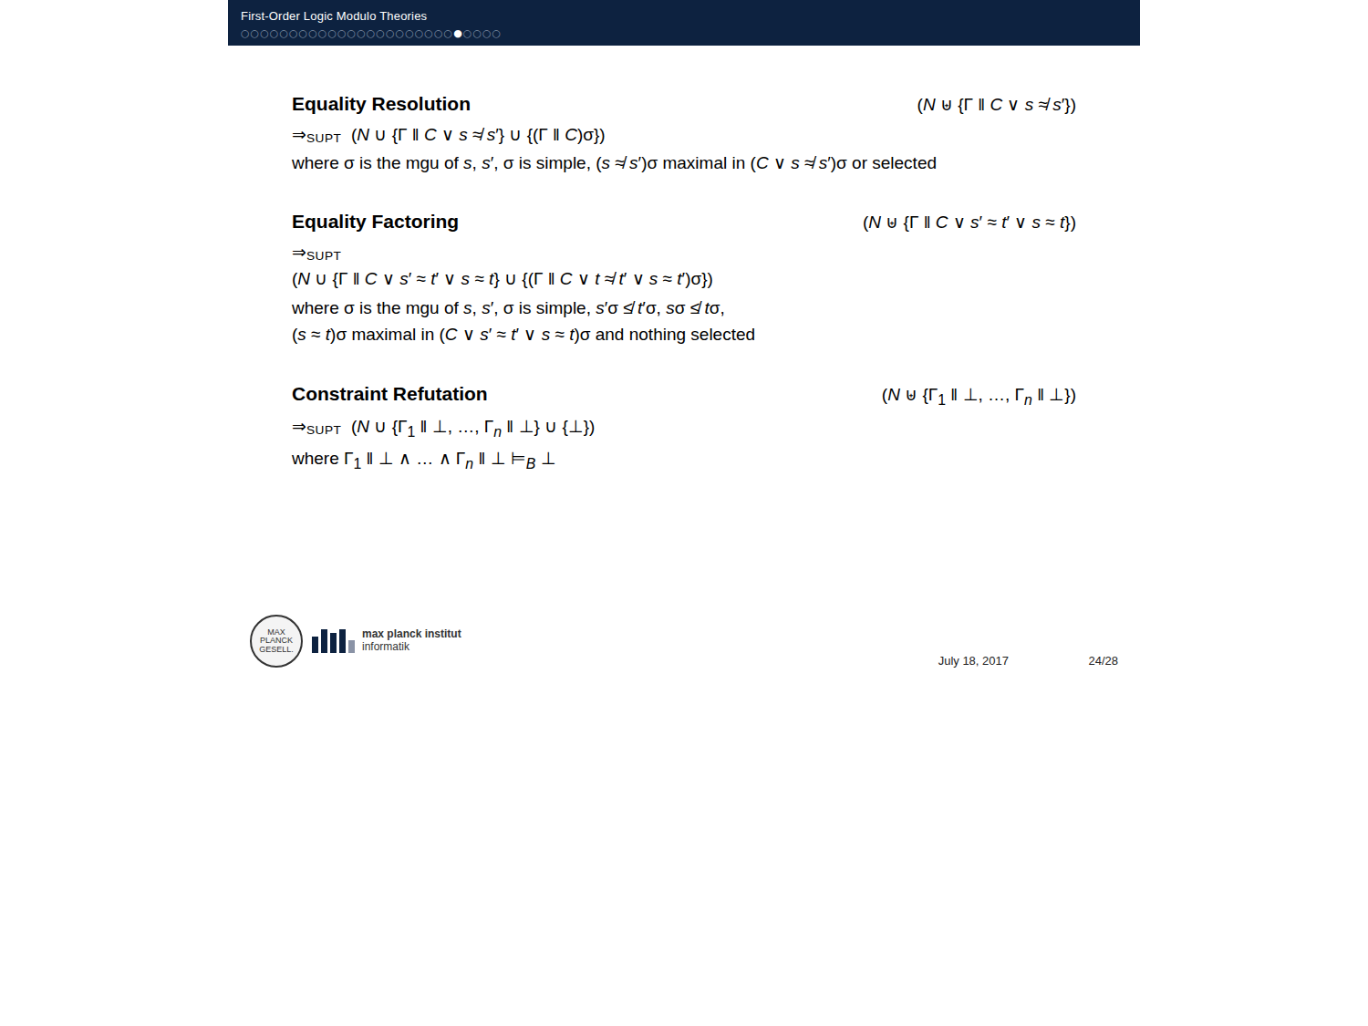First-Order Logic Modulo Theories
○○○○○○○○○○○○○○○○○○○○○○●○○○○
Equality Resolution
(N ⊎ {Γ ‖ C ∨ s ≉ s′})
⇒SUPT (N ∪ {Γ ‖ C ∨ s ≉ s′} ∪ {(Γ ‖ C)σ})
where σ is the mgu of s, s′, σ is simple, (s ≉ s′)σ maximal in (C ∨ s ≉ s′)σ or selected
Equality Factoring
(N ⊎ {Γ ‖ C ∨ s′ ≈ t′ ∨ s ≈ t})
⇒SUPT
(N ∪ {Γ ‖ C ∨ s′ ≈ t′ ∨ s ≈ t} ∪ {(Γ ‖ C ∨ t ≉ t′ ∨ s ≈ t′)σ})
where σ is the mgu of s, s′, σ is simple, s′σ ≰ t′σ, sσ ≰ tσ,
(s ≈ t)σ maximal in (C ∨ s′ ≈ t′ ∨ s ≈ t)σ and nothing selected
Constraint Refutation
(N ⊎ {Γ1 ‖ ⊥, …, Γn ‖ ⊥})
⇒SUPT (N ∪ {Γ1 ‖ ⊥, …, Γn ‖ ⊥} ∪ {⊥})
where Γ1 ‖ ⊥ ∧ … ∧ Γn ‖ ⊥ ⊨B ⊥
MAX
PLANCK
GESELL.
max planck institut
informatik
July 18, 2017
24/28